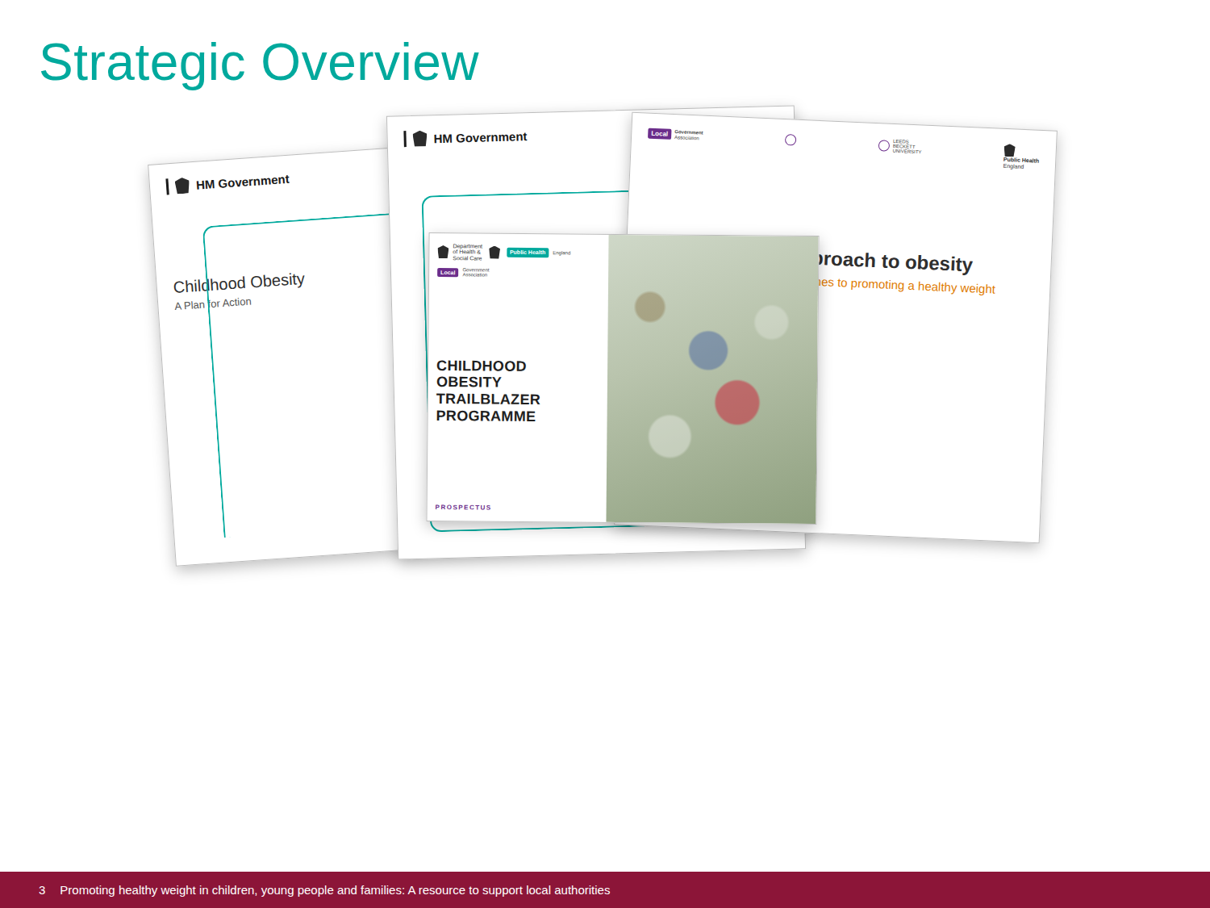Strategic Overview
HM Government
Childhood Obesity A Plan for Action
HM Government
Local Government
Association
LEEDS
BECKETT
UNIVERSITY
Public Health England
Whole systems approach to obesity A guide to support local approaches to promoting a healthy weight
Department
of Health &
Social Care Public Health England Local Government
Association
CHILDHOOD
OBESITY
TRAILBLAZER
PROGRAMME
PROSPECTUS
3 Promoting healthy weight in children, young people and families: A resource to support local authorities